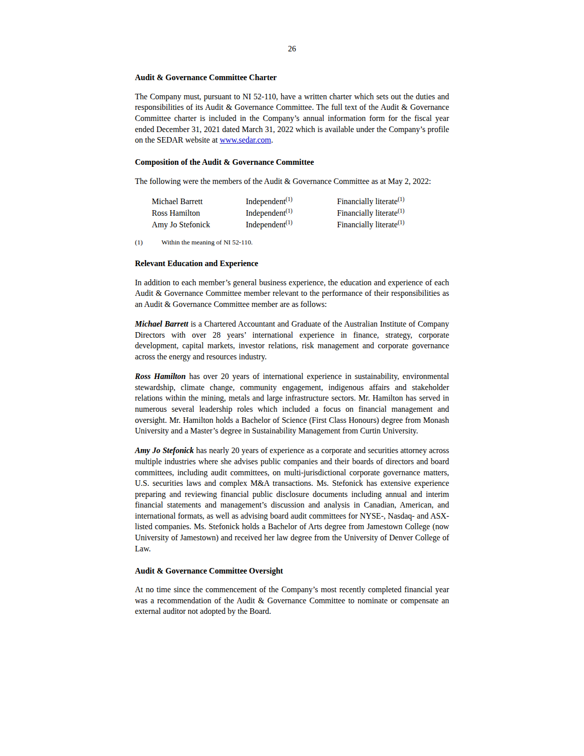26
Audit & Governance Committee Charter
The Company must, pursuant to NI 52-110, have a written charter which sets out the duties and responsibilities of its Audit & Governance Committee. The full text of the Audit & Governance Committee charter is included in the Company’s annual information form for the fiscal year ended December 31, 2021 dated March 31, 2022 which is available under the Company’s profile on the SEDAR website at www.sedar.com.
Composition of the Audit & Governance Committee
The following were the members of the Audit & Governance Committee as at May 2, 2022:
| Michael Barrett | Independent (1) | Financially literate (1) |
| Ross Hamilton | Independent (1) | Financially literate (1) |
| Amy Jo Stefonick | Independent (1) | Financially literate (1) |
(1) Within the meaning of NI 52-110.
Relevant Education and Experience
In addition to each member’s general business experience, the education and experience of each Audit & Governance Committee member relevant to the performance of their responsibilities as an Audit & Governance Committee member are as follows:
Michael Barrett is a Chartered Accountant and Graduate of the Australian Institute of Company Directors with over 28 years’ international experience in finance, strategy, corporate development, capital markets, investor relations, risk management and corporate governance across the energy and resources industry.
Ross Hamilton has over 20 years of international experience in sustainability, environmental stewardship, climate change, community engagement, indigenous affairs and stakeholder relations within the mining, metals and large infrastructure sectors. Mr. Hamilton has served in numerous several leadership roles which included a focus on financial management and oversight. Mr. Hamilton holds a Bachelor of Science (First Class Honours) degree from Monash University and a Master’s degree in Sustainability Management from Curtin University.
Amy Jo Stefonick has nearly 20 years of experience as a corporate and securities attorney across multiple industries where she advises public companies and their boards of directors and board committees, including audit committees, on multi-jurisdictional corporate governance matters, U.S. securities laws and complex M&A transactions. Ms. Stefonick has extensive experience preparing and reviewing financial public disclosure documents including annual and interim financial statements and management’s discussion and analysis in Canadian, American, and international formats, as well as advising board audit committees for NYSE-, Nasdaq- and ASX-listed companies. Ms. Stefonick holds a Bachelor of Arts degree from Jamestown College (now University of Jamestown) and received her law degree from the University of Denver College of Law.
Audit & Governance Committee Oversight
At no time since the commencement of the Company’s most recently completed financial year was a recommendation of the Audit & Governance Committee to nominate or compensate an external auditor not adopted by the Board.